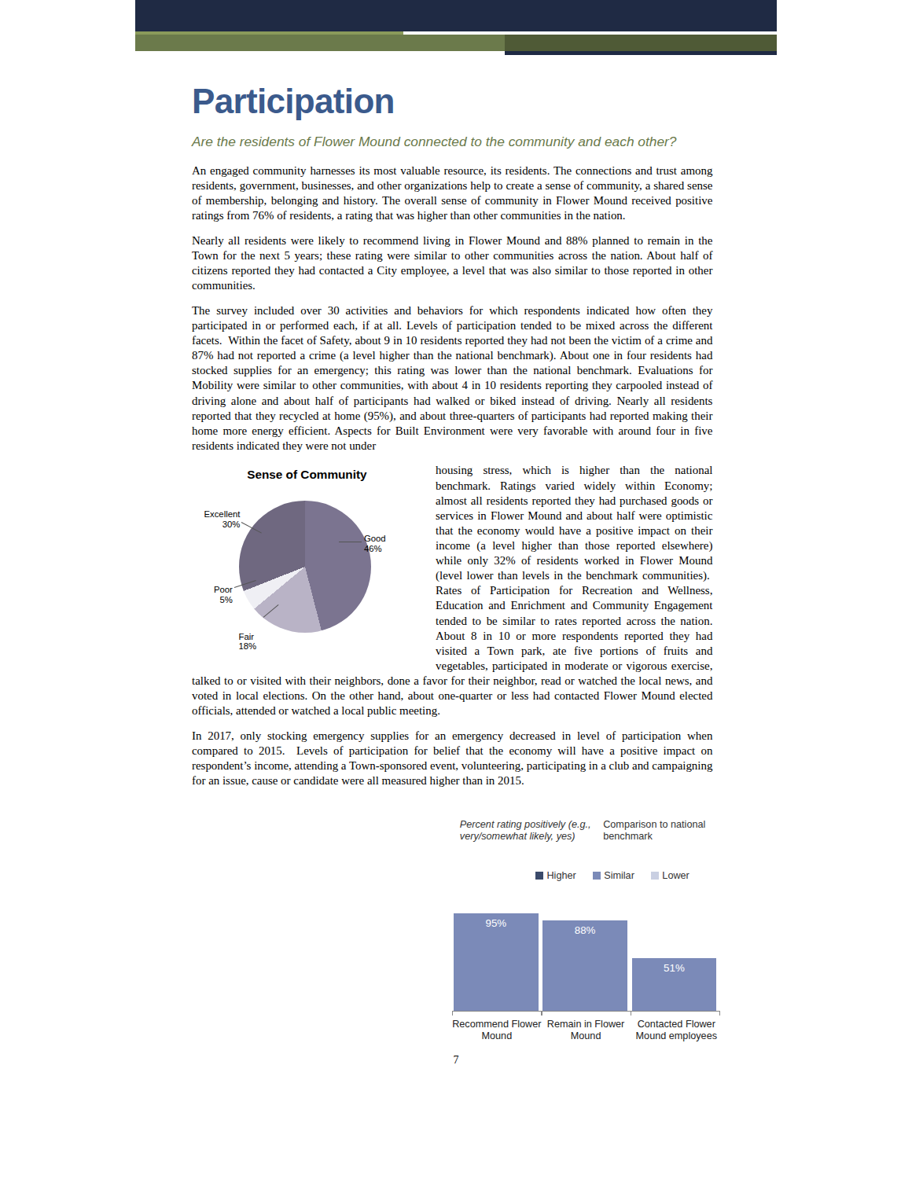Participation
Are the residents of Flower Mound connected to the community and each other?
An engaged community harnesses its most valuable resource, its residents. The connections and trust among residents, government, businesses, and other organizations help to create a sense of community, a shared sense of membership, belonging and history. The overall sense of community in Flower Mound received positive ratings from 76% of residents, a rating that was higher than other communities in the nation.
Nearly all residents were likely to recommend living in Flower Mound and 88% planned to remain in the Town for the next 5 years; these rating were similar to other communities across the nation. About half of citizens reported they had contacted a City employee, a level that was also similar to those reported in other communities.
The survey included over 30 activities and behaviors for which respondents indicated how often they participated in or performed each, if at all. Levels of participation tended to be mixed across the different facets. Within the facet of Safety, about 9 in 10 residents reported they had not been the victim of a crime and 87% had not reported a crime (a level higher than the national benchmark). About one in four residents had stocked supplies for an emergency; this rating was lower than the national benchmark. Evaluations for Mobility were similar to other communities, with about 4 in 10 residents reporting they carpooled instead of driving alone and about half of participants had walked or biked instead of driving. Nearly all residents reported that they recycled at home (95%), and about three-quarters of participants had reported making their home more energy efficient. Aspects for Built Environment were very favorable with around four in five residents indicated they were not under
Sense of Community
Good
46%
Excellent
30%
Poor
5%
Fair
18%
housing stress, which is higher than the national benchmark. Ratings varied widely within Economy; almost all residents reported they had purchased goods or services in Flower Mound and about half were optimistic that the economy would have a positive impact on their income (a level higher than those reported elsewhere) while only 32% of residents worked in Flower Mound (level lower than levels in the benchmark communities). Rates of Participation for Recreation and Wellness, Education and Enrichment and Community Engagement tended to be similar to rates reported across the nation. About 8 in 10 or more respondents reported they had visited a Town park, ate five portions of fruits and vegetables, participated in moderate or vigorous exercise, talked to or visited with their neighbors, done a favor for their neighbor, read or watched the local news, and voted in local elections. On the other hand, about one-quarter or less had contacted Flower Mound elected officials, attended or watched a local public meeting.
In 2017, only stocking emergency supplies for an emergency decreased in level of participation when compared to 2015. Levels of participation for belief that the economy will have a positive impact on respondent’s income, attending a Town-sponsored event, volunteering, participating in a club and campaigning for an issue, cause or candidate were all measured higher than in 2015.
Percent rating positively (e.g., very/somewhat likely, yes)
Comparison to national benchmark
Higher Similar Lower
95%
88%
51%
Recommend Flower Mound
Remain in Flower Mound
Contacted Flower Mound employees
7